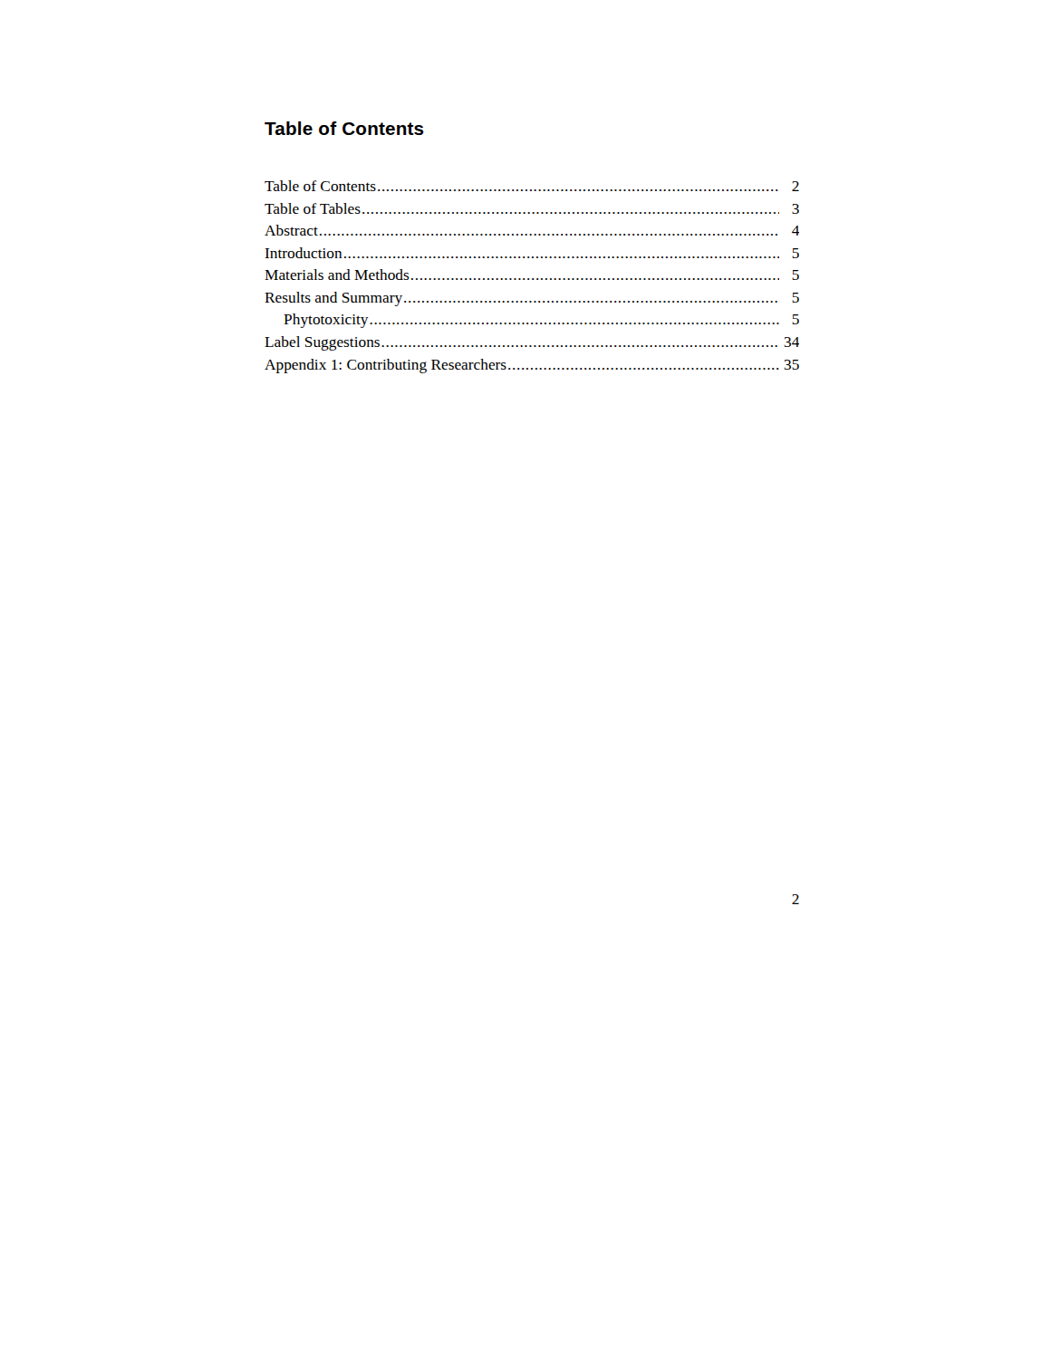Table of Contents
Table of Contents .................................................................................................................................. 2
Table of Tables ..................................................................................................................................... 3
Abstract .............................................................................................................................................. 4
Introduction ....................................................................................................................................... 5
Materials and Methods ......................................................................................................................... 5
Results and Summary .......................................................................................................................... 5
Phytotoxicity ................................................................................................................................. 5
Label Suggestions .............................................................................................................................. 34
Appendix 1: Contributing Researchers ....................................................................................... 35
2